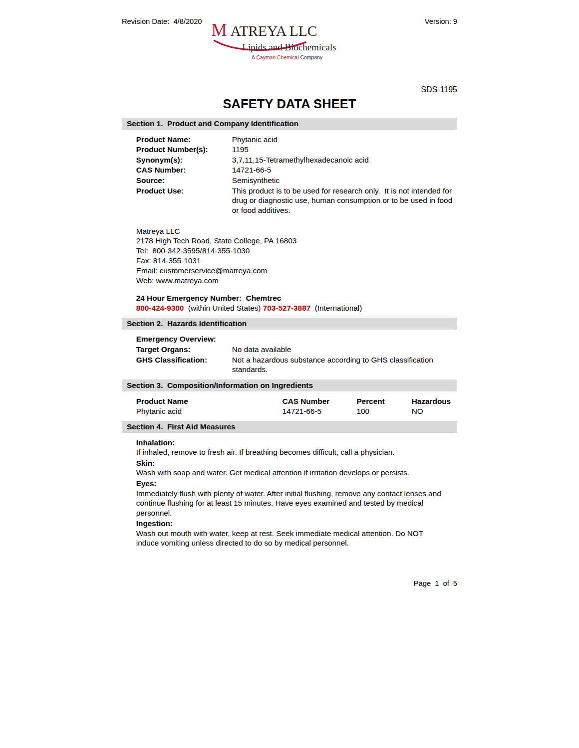Revision Date: 4/8/2020
Version: 9
SDS-1195
SAFETY DATA SHEET
Section 1. Product and Company Identification
| Product Name: | Phytanic acid |
| Product Number(s): | 1195 |
| Synonym(s): | 3,7,11,15-Tetramethylhexadecanoic acid |
| CAS Number: | 14721-66-5 |
| Source: | Semisynthetic |
| Product Use: | This product is to be used for research only. It is not intended for drug or diagnostic use, human consumption or to be used in food or food additives. |
Matreya LLC
2178 High Tech Road, State College, PA 16803
Tel: 800-342-3595/814-355-1030
Fax: 814-355-1031
Email: customerservice@matreya.com
Web: www.matreya.com
24 Hour Emergency Number: Chemtrec
800-424-9300 (within United States) 703-527-3887 (International)
Section 2. Hazards Identification
| Emergency Overview: | |
| Target Organs: | No data available |
| GHS Classification: | Not a hazardous substance according to GHS classification standards. |
Section 3. Composition/Information on Ingredients
| Product Name | CAS Number | Percent | Hazardous |
| --- | --- | --- | --- |
| Phytanic acid | 14721-66-5 | 100 | NO |
Section 4. First Aid Measures
Inhalation:
If inhaled, remove to fresh air. If breathing becomes difficult, call a physician.
Skin:
Wash with soap and water. Get medical attention if irritation develops or persists.
Eyes:
Immediately flush with plenty of water. After initial flushing, remove any contact lenses and continue flushing for at least 15 minutes. Have eyes examined and tested by medical personnel.
Ingestion:
Wash out mouth with water, keep at rest. Seek immediate medical attention. Do NOT
induce vomiting unless directed to do so by medical personnel.
Page 1 of 5